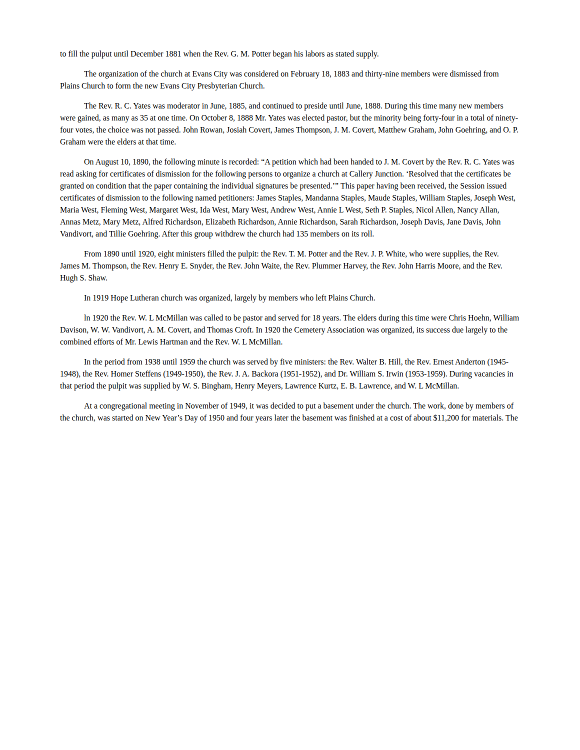to fill the pulput until December 1881 when the Rev. G. M. Potter began his labors as stated supply.
The organization of the church at Evans City was considered on February 18, 1883 and thirty-nine members were dismissed from Plains Church to form the new Evans City Presbyterian Church.
The Rev. R. C. Yates was moderator in June, 1885, and continued to preside until June, 1888. During this time many new members were gained, as many as 35 at one time. On October 8, 1888 Mr. Yates was elected pastor, but the minority being forty-four in a total of ninety-four votes, the choice was not passed. John Rowan, Josiah Covert, James Thompson, J. M. Covert, Matthew Graham, John Goehring, and O. P. Graham were the elders at that time.
On August 10, 1890, the following minute is recorded: “A petition which had been handed to J. M. Covert by the Rev. R. C. Yates was read asking for certificates of dismission for the following persons to organize a church at Callery Junction. ‘Resolved that the certificates be granted on condition that the paper containing the individual signatures be presented.’” This paper having been received, the Session issued certificates of dismission to the following named petitioners: James Staples, Mandanna Staples, Maude Staples, William Staples, Joseph West, Maria West, Fleming West, Margaret West, Ida West, Mary West, Andrew West, Annie L West, Seth P. Staples, Nicol Allen, Nancy Allan, Annas Metz, Mary Metz, Alfred Richardson, Elizabeth Richardson, Annie Richardson, Sarah Richardson, Joseph Davis, Jane Davis, John Vandivort, and Tillie Goehring. After this group withdrew the church had 135 members on its roll.
From 1890 until 1920, eight ministers filled the pulpit: the Rev. T. M. Potter and the Rev. J. P. White, who were supplies, the Rev. James M. Thompson, the Rev. Henry E. Snyder, the Rev. John Waite, the Rev. Plummer Harvey, the Rev. John Harris Moore, and the Rev. Hugh S. Shaw.
In 1919 Hope Lutheran church was organized, largely by members who left Plains Church.
ln 1920 the Rev. W. L McMillan was called to be pastor and served for 18 years. The elders during this time were Chris Hoehn, William Davison, W. W. Vandivort, A. M. Covert, and Thomas Croft. In 1920 the Cemetery Association was organized, its success due largely to the combined efforts of Mr. Lewis Hartman and the Rev. W. L McMillan.
In the period from 1938 until 1959 the church was served by five ministers: the Rev. Walter B. Hill, the Rev. Ernest Anderton (1945-1948), the Rev. Homer Steffens (1949-1950), the Rev. J. A. Backora (1951-1952), and Dr. William S. Irwin (1953-1959). During vacancies in that period the pulpit was supplied by W. S. Bingham, Henry Meyers, Lawrence Kurtz, E. B. Lawrence, and W. L McMillan.
At a congregational meeting in November of 1949, it was decided to put a basement under the church. The work, done by members of the church, was started on New Year’s Day of 1950 and four years later the basement was finished at a cost of about $11,200 for materials. The